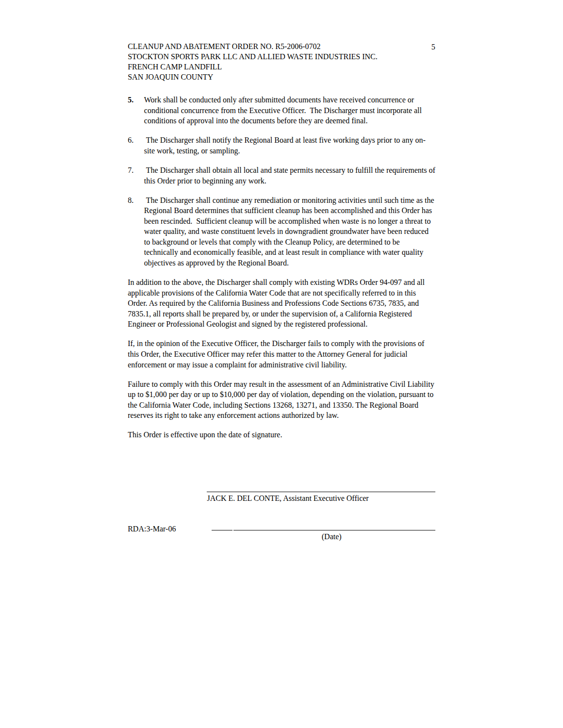5
CLEANUP AND ABATEMENT ORDER NO. R5-2006-0702
STOCKTON SPORTS PARK LLC AND ALLIED WASTE INDUSTRIES INC.
FRENCH CAMP LANDFILL
SAN JOAQUIN COUNTY
5. Work shall be conducted only after submitted documents have received concurrence or conditional concurrence from the Executive Officer. The Discharger must incorporate all conditions of approval into the documents before they are deemed final.
6. The Discharger shall notify the Regional Board at least five working days prior to any on-site work, testing, or sampling.
7. The Discharger shall obtain all local and state permits necessary to fulfill the requirements of this Order prior to beginning any work.
8. The Discharger shall continue any remediation or monitoring activities until such time as the Regional Board determines that sufficient cleanup has been accomplished and this Order has been rescinded. Sufficient cleanup will be accomplished when waste is no longer a threat to water quality, and waste constituent levels in downgradient groundwater have been reduced to background or levels that comply with the Cleanup Policy, are determined to be technically and economically feasible, and at least result in compliance with water quality objectives as approved by the Regional Board.
In addition to the above, the Discharger shall comply with existing WDRs Order 94-097 and all applicable provisions of the California Water Code that are not specifically referred to in this Order. As required by the California Business and Professions Code Sections 6735, 7835, and 7835.1, all reports shall be prepared by, or under the supervision of, a California Registered Engineer or Professional Geologist and signed by the registered professional.
If, in the opinion of the Executive Officer, the Discharger fails to comply with the provisions of this Order, the Executive Officer may refer this matter to the Attorney General for judicial enforcement or may issue a complaint for administrative civil liability.
Failure to comply with this Order may result in the assessment of an Administrative Civil Liability up to $1,000 per day or up to $10,000 per day of violation, depending on the violation, pursuant to the California Water Code, including Sections 13268, 13271, and 13350. The Regional Board reserves its right to take any enforcement actions authorized by law.
This Order is effective upon the date of signature.
JACK E. DEL CONTE, Assistant Executive Officer
RDA:3-Mar-06
(Date)